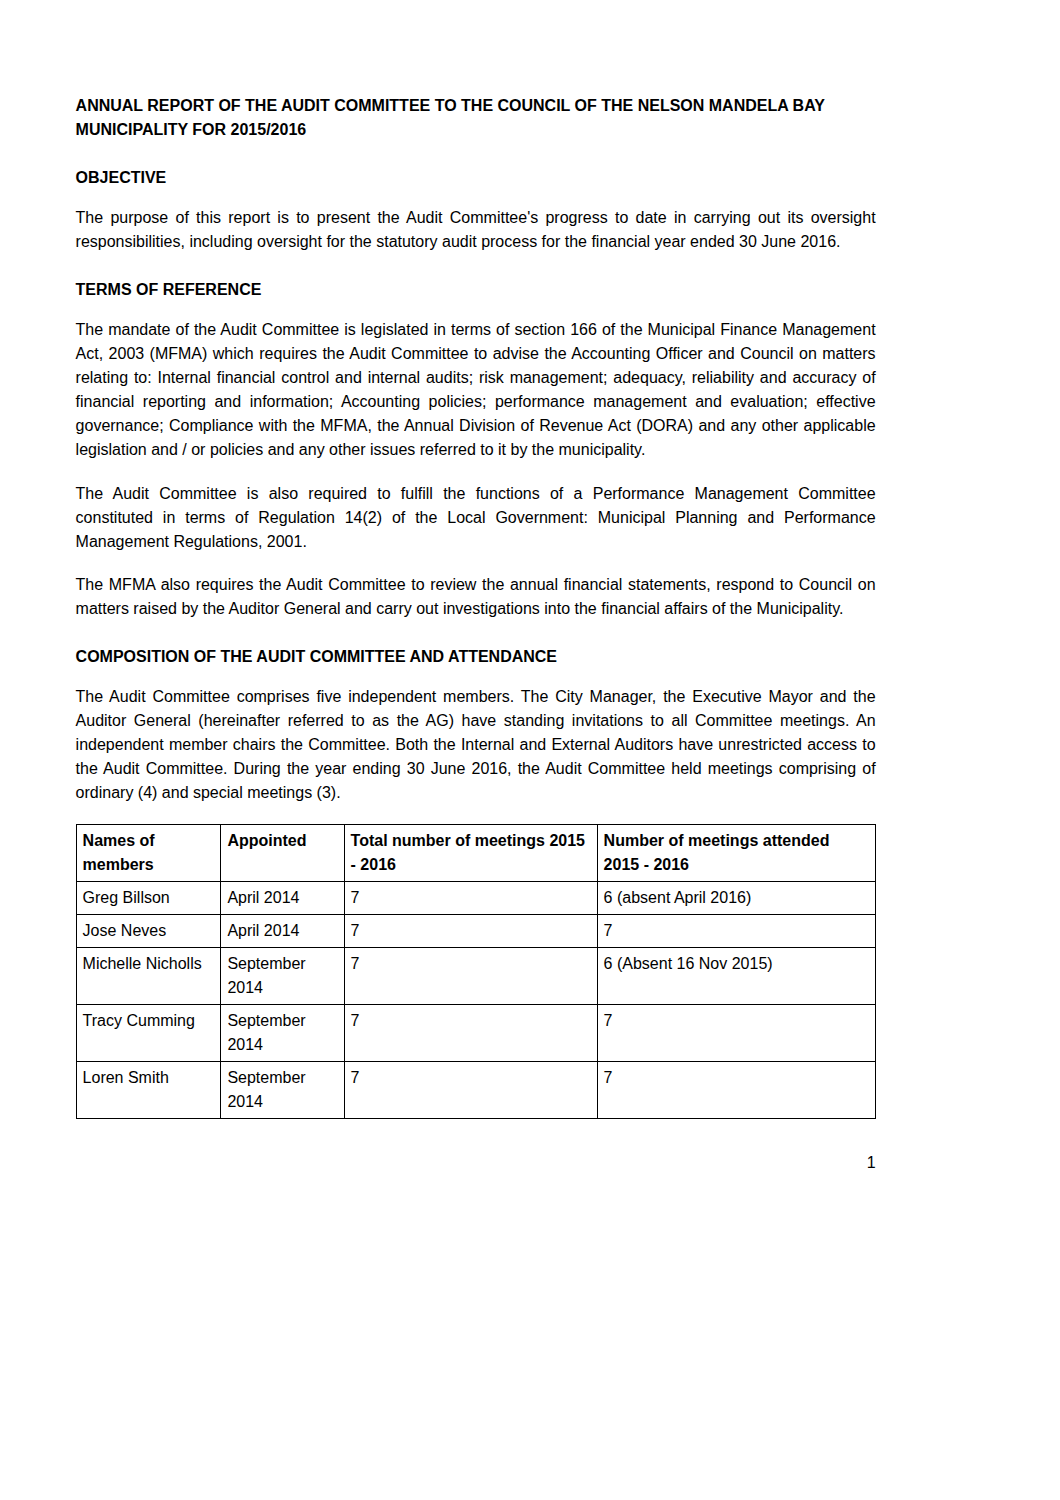ANNUAL REPORT OF THE AUDIT COMMITTEE TO THE COUNCIL OF THE NELSON MANDELA BAY MUNICIPALITY FOR 2015/2016
OBJECTIVE
The purpose of this report is to present the Audit Committee's progress to date in carrying out its oversight responsibilities, including oversight for the statutory audit process for the financial year ended 30 June 2016.
TERMS OF REFERENCE
The mandate of the Audit Committee is legislated in terms of section 166 of the Municipal Finance Management Act, 2003 (MFMA) which requires the Audit Committee to advise the Accounting Officer and Council on matters relating to: Internal financial control and internal audits; risk management; adequacy, reliability and accuracy of financial reporting and information; Accounting policies; performance management and evaluation; effective governance; Compliance with the MFMA, the Annual Division of Revenue Act (DORA) and any other applicable legislation and / or policies and any other issues referred to it by the municipality.
The Audit Committee is also required to fulfill the functions of a Performance Management Committee constituted in terms of Regulation 14(2) of the Local Government: Municipal Planning and Performance Management Regulations, 2001.
The MFMA also requires the Audit Committee to review the annual financial statements, respond to Council on matters raised by the Auditor General and carry out investigations into the financial affairs of the Municipality.
COMPOSITION OF THE AUDIT COMMITTEE AND ATTENDANCE
The Audit Committee comprises five independent members. The City Manager, the Executive Mayor and the Auditor General (hereinafter referred to as the AG) have standing invitations to all Committee meetings. An independent member chairs the Committee. Both the Internal and External Auditors have unrestricted access to the Audit Committee. During the year ending 30 June 2016, the Audit Committee held meetings comprising of ordinary (4) and special meetings (3).
| Names of members | Appointed | Total number of meetings 2015 - 2016 | Number of meetings attended 2015 - 2016 |
| --- | --- | --- | --- |
| Greg Billson | April 2014 | 7 | 6 (absent April 2016) |
| Jose Neves | April 2014 | 7 | 7 |
| Michelle Nicholls | September 2014 | 7 | 6 (Absent 16 Nov 2015) |
| Tracy Cumming | September 2014 | 7 | 7 |
| Loren Smith | September 2014 | 7 | 7 |
1